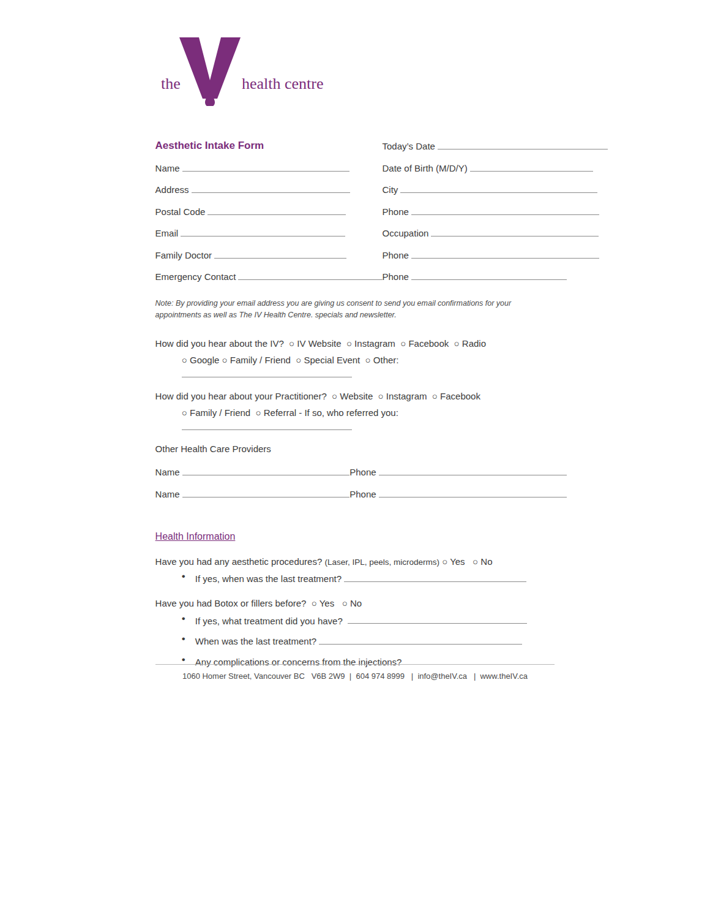the health centre
| Aesthetic Intake Form | Today’s Date |
| Name | Date of Birth (M/D/Y) |
| Address | City |
| Postal Code | Phone |
| Email | Occupation |
| Family Doctor | Phone |
| Emergency Contact | Phone |
Note: By providing your email address you are giving us consent to send you email confirmations for your appointments as well as The IV Health Centre. specials and newsletter.
How did you hear about the IV? ○ IV Website ○ Instagram ○ Facebook ○ Radio
○ Google ○ Family / Friend ○ Special Event ○ Other:
How did you hear about your Practitioner? ○ Website ○ Instagram ○ Facebook
○ Family / Friend ○ Referral - If so, who referred you:
Other Health Care Providers
| Name | Phone |
| Name | Phone |
Health Information
Have you had any aesthetic procedures? (Laser, IPL, peels, microderms) ○ Yes ○ No
If yes, when was the last treatment?
Have you had Botox or fillers before? ○ Yes ○ No
If yes, what treatment did you have?
When was the last treatment?
Any complications or concerns from the injections?
1060 Homer Street, Vancouver BC V6B 2W9 | 604 974 8999 | info@theIV.ca | www.theIV.ca